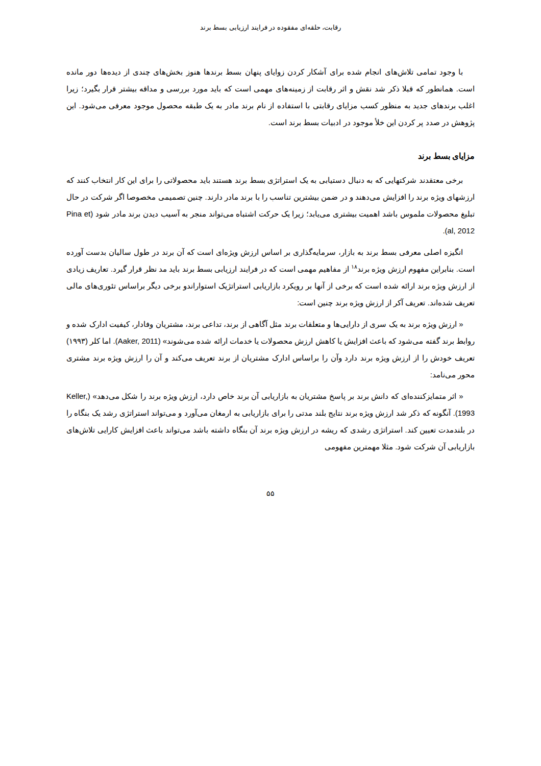رقابت، حلقه‌ای مفقوده در فرایند ارزیابی بسط برند
با وجود تمامی تلاش‌های انجام شده برای آشکار کردن زوایای پنهان بسط برندها هنوز بخش‌های چندی از دیده‌ها دور مانده است. همانطور که قبلا ذکر شد نقش و اثر رقابت از زمینه‌های مهمی است که باید مورد بررسی و مداقه بیشتر قرار بگیرد؛ زیرا اغلب برندهای جدید به منظور کسب مزایای رقابتی با استفاده از نام برند مادر به یک طبقه محصول موجود معرفی می‌شود. این پژوهش در صدد پر کردن این خلأ موجود در ادبیات بسط برند است.
مزایای بسط برند
برخی معتقدند شرکتهایی که به دنبال دستیابی به یک استراتژی بسط برند هستند باید محصولاتی را برای این کار انتخاب کنند که ارزشهای ویژه برند را افزایش می‌دهند و در ضمن بیشترین تناسب را با برند مادر دارند. چنین تصمیمی مخصوصا اگر شرکت در حال تبلیغ محصولات ملموس باشد اهمیت بیشتری می‌یابد؛ زیرا یک حرکت اشتباه می‌تواند منجر به آسیب دیدن برند مادر شود (Pina et al, 2012).
انگیزه اصلی معرفی بسط برند به بازار، سرمایه‌گذاری بر اساس ارزش ویژه‌ای است که آن برند در طول سالیان بدست آورده است. بنابراین مفهوم ارزش ویژه برند۱۸ از مفاهیم مهمی است که در فرایند ارزیابی بسط برند باید مد نظر قرار گیرد. تعاریف زیادی از ارزش ویژه برند ارائه شده است که برخی از آنها بر رویکرد بازاریابی استراتژیک استواراندو برخی دیگر براساس تئوری‌های مالی تعریف شده‌اند. تعریف آکر از ارزش ویژه برند چنین است:
« ارزش ویژه برند به یک سری از دارایی‌ها و متعلقات برند مثل آگاهی از برند، تداعی برند، مشتریان وفادار، کیفیت ادارک شده و روابط برند گفته می‌شود که باعث افزایش یا کاهش ارزش محصولات یا خدمات ارائه شده می‌شوند» (Aaker, 2011). اما کلر (۱۹۹۳) تعریف خودش را از ارزش ویژه برند دارد وآن را براساس ادارک مشتریان از برند تعریف می‌کند و آن را ارزش ویژه برند مشتری محور می‌نامد:
« اثر متمایزکننده‌ای که دانش برند بر پاسخ مشتریان به بازاریابی آن برند خاص دارد، ارزش ویژه برند را شکل می‌دهد» (Keller, 1993). آنگونه که ذکر شد ارزش ویژه برند نتایج بلند مدتی را برای بازاریابی به ارمغان می‌آورد و می‌تواند استراتژی رشد یک بنگاه را در بلندمدت تعیین کند. استراتژی رشدی که ریشه در ارزش ویژه برند آن بنگاه داشته باشد می‌تواند باعث افزایش کارایی تلاش‌های بازاریابی آن شرکت شود. مثلا مهمترین مفهومی
۵۵